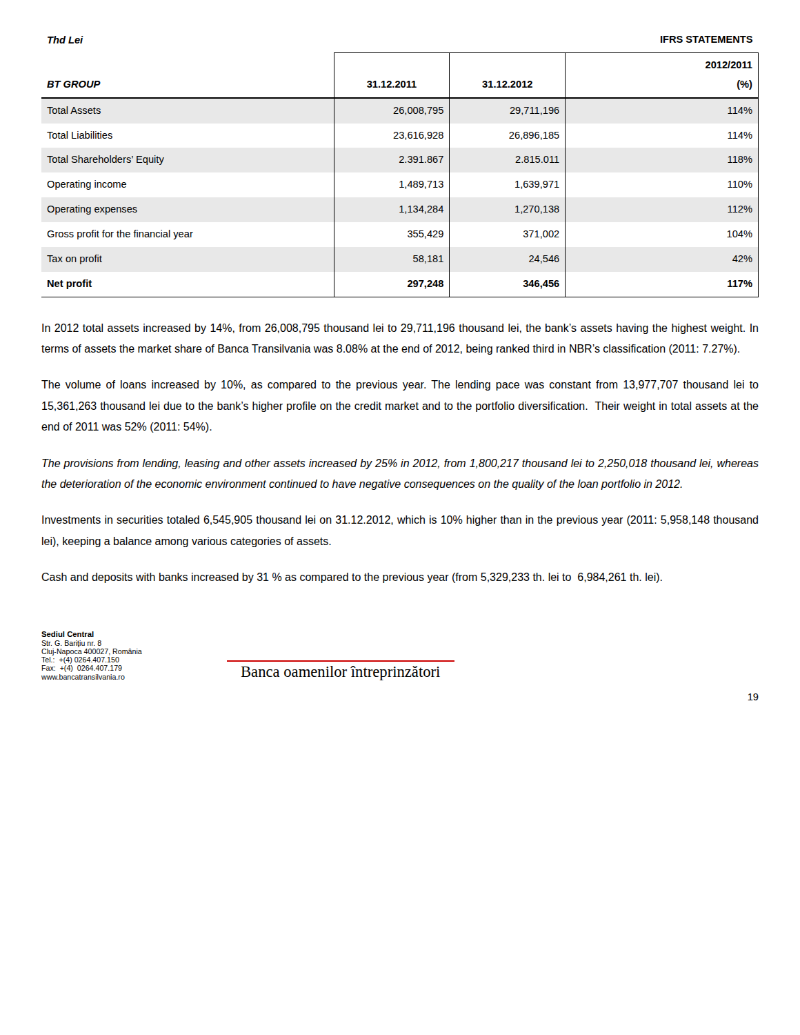| Thd Lei | | | IFRS STATEMENTS |
| BT GROUP | 31.12.2011 | 31.12.2012 | 2012/2011 (%) |
| Total Assets | 26,008,795 | 29,711,196 | 114% |
| Total Liabilities | 23,616,928 | 26,896,185 | 114% |
| Total Shareholders’ Equity | 2.391.867 | 2.815.011 | 118% |
| Operating income | 1,489,713 | 1,639,971 | 110% |
| Operating expenses | 1,134,284 | 1,270,138 | 112% |
| Gross profit for the financial year | 355,429 | 371,002 | 104% |
| Tax on profit | 58,181 | 24,546 | 42% |
| Net profit | 297,248 | 346,456 | 117% |
In 2012 total assets increased by 14%, from 26,008,795 thousand lei to 29,711,196 thousand lei, the bank’s assets having the highest weight. In terms of assets the market share of Banca Transilvania was 8.08% at the end of 2012, being ranked third in NBR’s classification (2011: 7.27%).
The volume of loans increased by 10%, as compared to the previous year. The lending pace was constant from 13,977,707 thousand lei to 15,361,263 thousand lei due to the bank’s higher profile on the credit market and to the portfolio diversification. Their weight in total assets at the end of 2011 was 52% (2011: 54%).
The provisions from lending, leasing and other assets increased by 25% in 2012, from 1,800,217 thousand lei to 2,250,018 thousand lei, whereas the deterioration of the economic environment continued to have negative consequences on the quality of the loan portfolio in 2012.
Investments in securities totaled 6,545,905 thousand lei on 31.12.2012, which is 10% higher than in the previous year (2011: 5,958,148 thousand lei), keeping a balance among various categories of assets.
Cash and deposits with banks increased by 31 % as compared to the previous year (from 5,329,233 th. lei to 6,984,261 th. lei).
Sediul Central
Str. G. Bariţiu nr. 8
Cluj-Napoca 400027, România
Tel.: +(4) 0264.407.150
Fax: +(4) 0264.407.179
www.bancatransilvania.ro
Banca oamenilor întreprinzători
19